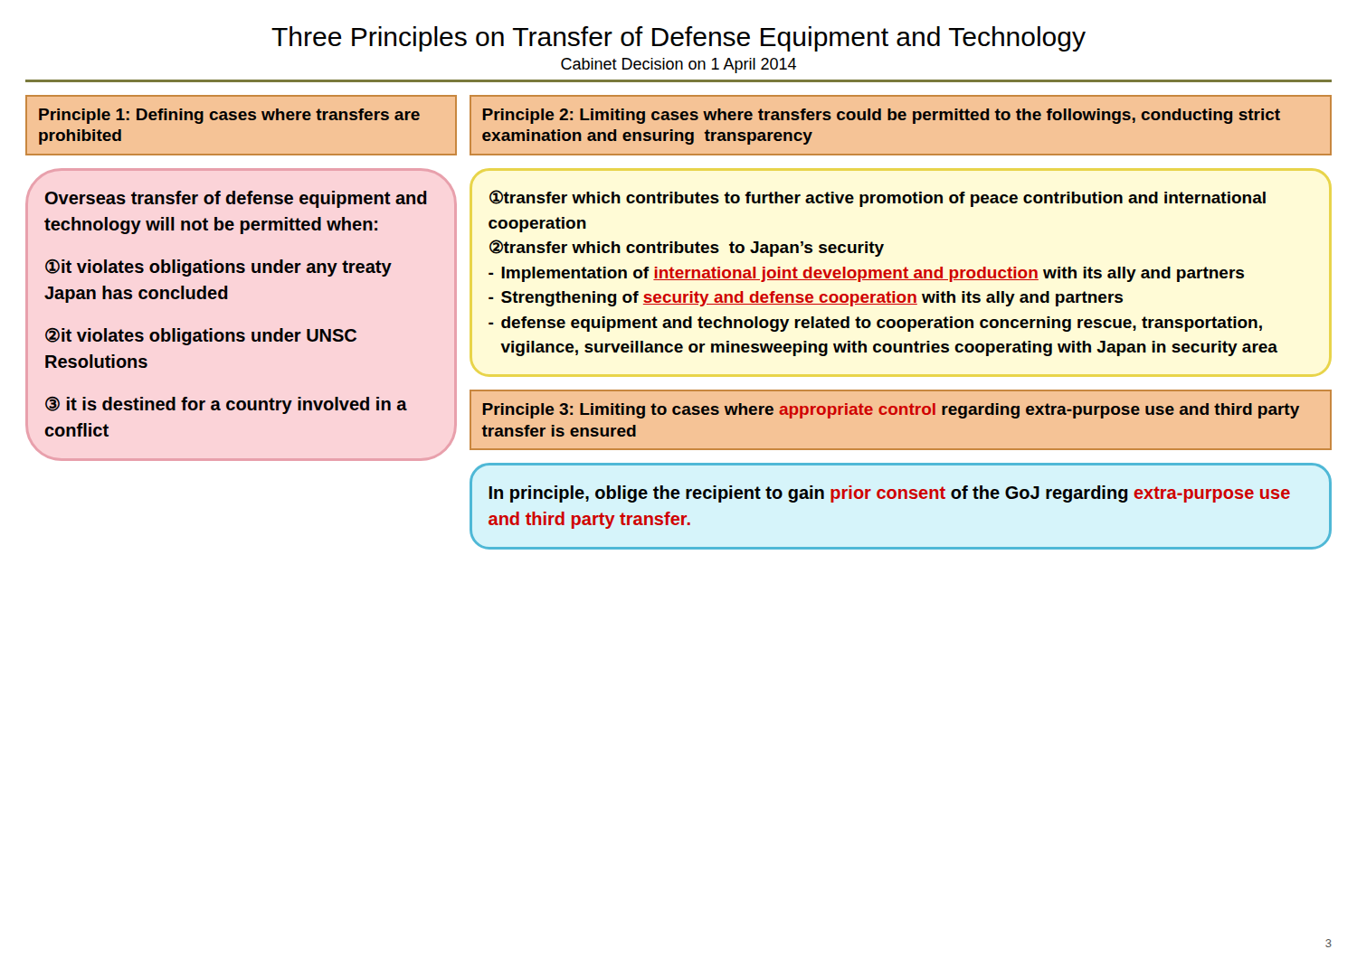Three Principles on Transfer of Defense Equipment and Technology
Cabinet Decision on 1 April 2014
Principle 1: Defining cases where transfers are prohibited
Overseas transfer of defense equipment and technology will not be permitted when:
①it violates obligations under any treaty Japan has concluded
②it violates obligations under UNSC Resolutions
③ it is destined for a country involved in a conflict
Principle 2: Limiting cases where transfers could be permitted to the followings, conducting strict examination and ensuring transparency
①transfer which contributes to further active promotion of peace contribution and international cooperation
②transfer which contributes to Japan’s security
Implementation of international joint development and production with its ally and partners
Strengthening of security and defense cooperation with its ally and partners
defense equipment and technology related to cooperation concerning rescue, transportation, vigilance, surveillance or minesweeping with countries cooperating with Japan in security area
Principle 3: Limiting to cases where appropriate control regarding extra-purpose use and third party transfer is ensured
In principle, oblige the recipient to gain prior consent of the GoJ regarding extra-purpose use and third party transfer.
3